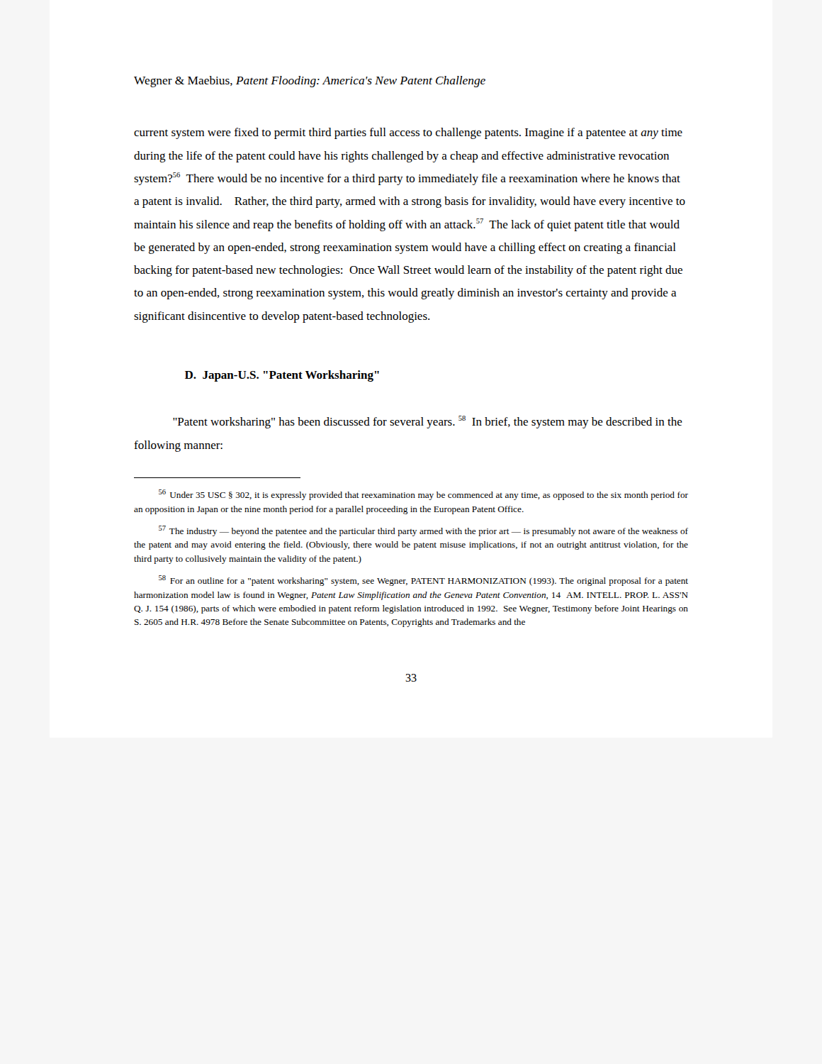Wegner & Maebius, Patent Flooding: America's New Patent Challenge
current system were fixed to permit third parties full access to challenge patents. Imagine if a patentee at any time during the life of the patent could have his rights challenged by a cheap and effective administrative revocation system?56 There would be no incentive for a third party to immediately file a reexamination where he knows that a patent is invalid. Rather, the third party, armed with a strong basis for invalidity, would have every incentive to maintain his silence and reap the benefits of holding off with an attack.57 The lack of quiet patent title that would be generated by an open-ended, strong reexamination system would have a chilling effect on creating a financial backing for patent-based new technologies: Once Wall Street would learn of the instability of the patent right due to an open-ended, strong reexamination system, this would greatly diminish an investor's certainty and provide a significant disincentive to develop patent-based technologies.
D. Japan-U.S. "Patent Worksharing"
"Patent worksharing" has been discussed for several years. 58 In brief, the system may be described in the following manner:
56 Under 35 USC § 302, it is expressly provided that reexamination may be commenced at any time, as opposed to the six month period for an opposition in Japan or the nine month period for a parallel proceeding in the European Patent Office.
57 The industry — beyond the patentee and the particular third party armed with the prior art — is presumably not aware of the weakness of the patent and may avoid entering the field. (Obviously, there would be patent misuse implications, if not an outright antitrust violation, for the third party to collusively maintain the validity of the patent.)
58 For an outline for a "patent worksharing" system, see Wegner, PATENT HARMONIZATION (1993). The original proposal for a patent harmonization model law is found in Wegner, Patent Law Simplification and the Geneva Patent Convention, 14 AM. INTELL. PROP. L. ASS'N Q. J. 154 (1986), parts of which were embodied in patent reform legislation introduced in 1992. See Wegner, Testimony before Joint Hearings on S. 2605 and H.R. 4978 Before the Senate Subcommittee on Patents, Copyrights and Trademarks and the
33